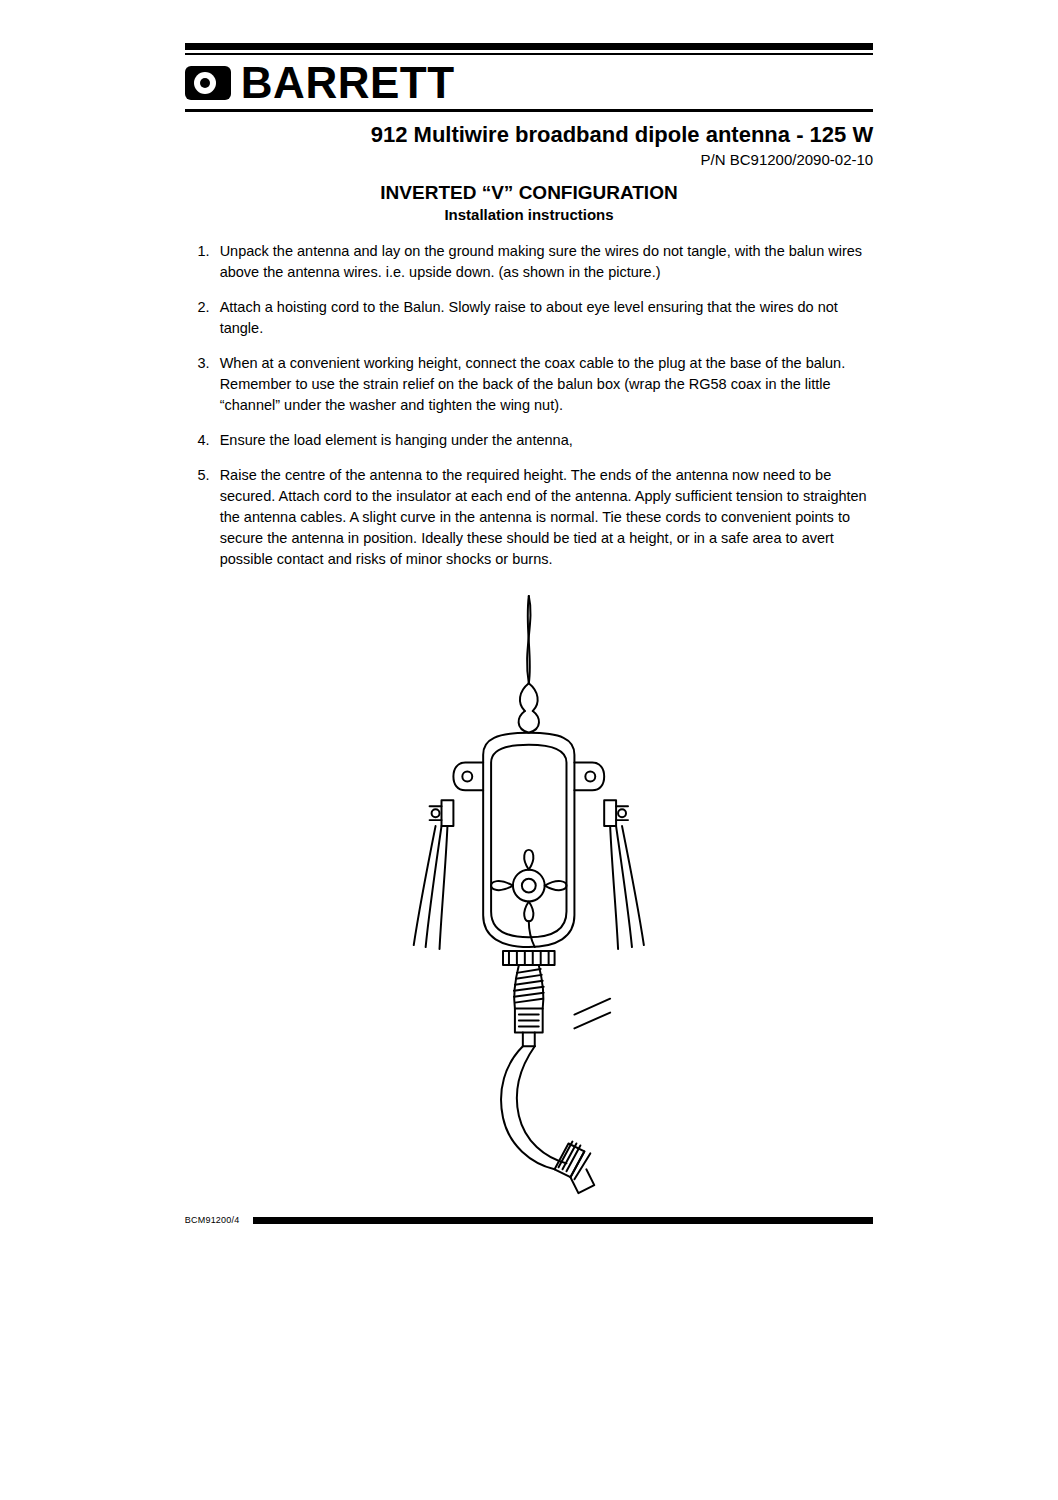BARRETT
912 Multiwire broadband dipole antenna - 125 W
P/N BC91200/2090-02-10
INVERTED “V” CONFIGURATION
Installation instructions
Unpack the antenna and lay on the ground making sure the wires do not tangle, with the balun wires above the antenna wires. i.e. upside down. (as shown in the picture.)
Attach a hoisting cord to the Balun. Slowly raise to about eye level ensuring that the wires do not tangle.
When at a convenient working height, connect the coax cable to the plug at the base of the balun. Remember to use the strain relief on the back of the balun box (wrap the RG58 coax in the little “channel” under the washer and tighten the wing nut).
Ensure the load element is hanging under the antenna,
Raise the centre of the antenna to the required height. The ends of the antenna now need to be secured. Attach cord to the insulator at each end of the antenna. Apply sufficient tension to straighten the antenna cables. A slight curve in the antenna is normal. Tie these cords to convenient points to secure the antenna in position. Ideally these should be tied at a height, or in a safe area to avert possible contact and risks of minor shocks or burns.
Balun assembly shown upside down with hoisting cord, antenna wires and coaxial cable Line drawing of the balun box hanging from a hoisting cord. Antenna wires exit from lugs on each side of the box. At the bottom of the box a wing-nut strain relief secures the RG58 coaxial cable, which loops down to a connector.
BCM91200/4